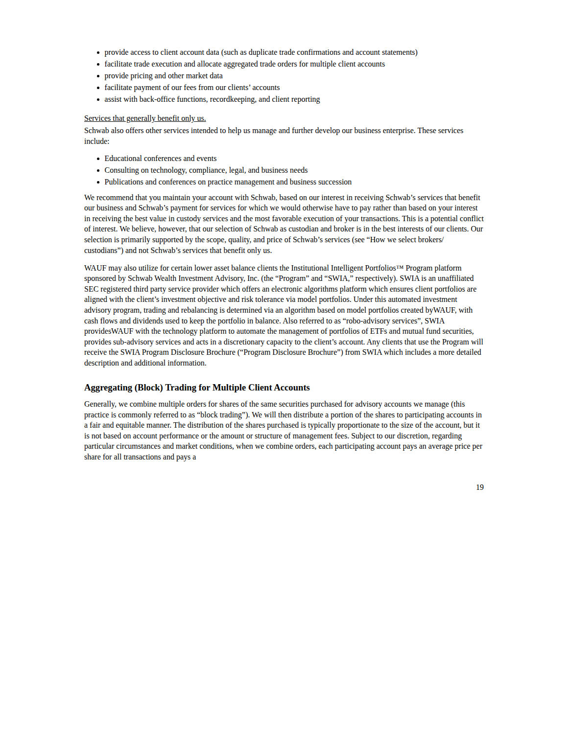provide access to client account data (such as duplicate trade confirmations and account statements)
facilitate trade execution and allocate aggregated trade orders for multiple client accounts
provide pricing and other market data
facilitate payment of our fees from our clients’ accounts
assist with back-office functions, recordkeeping, and client reporting
Services that generally benefit only us.
Schwab also offers other services intended to help us manage and further develop our business enterprise. These services include:
Educational conferences and events
Consulting on technology, compliance, legal, and business needs
Publications and conferences on practice management and business succession
We recommend that you maintain your account with Schwab, based on our interest in receiving Schwab’s services that benefit our business and Schwab’s payment for services for which we would otherwise have to pay rather than based on your interest in receiving the best value in custody services and the most favorable execution of your transactions. This is a potential conflict of interest. We believe, however, that our selection of Schwab as custodian and broker is in the best interests of our clients. Our selection is primarily supported by the scope, quality, and price of Schwab’s services (see “How we select brokers/ custodians”) and not Schwab’s services that benefit only us.
WAUF may also utilize for certain lower asset balance clients the Institutional Intelligent Portfolios™ Program platform sponsored by Schwab Wealth Investment Advisory, Inc. (the “Program” and “SWIA,” respectively). SWIA is an unaffiliated SEC registered third party service provider which offers an electronic algorithms platform which ensures client portfolios are aligned with the client’s investment objective and risk tolerance via model portfolios. Under this automated investment advisory program, trading and rebalancing is determined via an algorithm based on model portfolios created byWAUF, with cash flows and dividends used to keep the portfolio in balance. Also referred to as “robo-advisory services”, SWIA providesWAUF with the technology platform to automate the management of portfolios of ETFs and mutual fund securities, provides sub-advisory services and acts in a discretionary capacity to the client’s account. Any clients that use the Program will receive the SWIA Program Disclosure Brochure (“Program Disclosure Brochure”) from SWIA which includes a more detailed description and additional information.
Aggregating (Block) Trading for Multiple Client Accounts
Generally, we combine multiple orders for shares of the same securities purchased for advisory accounts we manage (this practice is commonly referred to as “block trading”). We will then distribute a portion of the shares to participating accounts in a fair and equitable manner. The distribution of the shares purchased is typically proportionate to the size of the account, but it is not based on account performance or the amount or structure of management fees. Subject to our discretion, regarding particular circumstances and market conditions, when we combine orders, each participating account pays an average price per share for all transactions and pays a
19